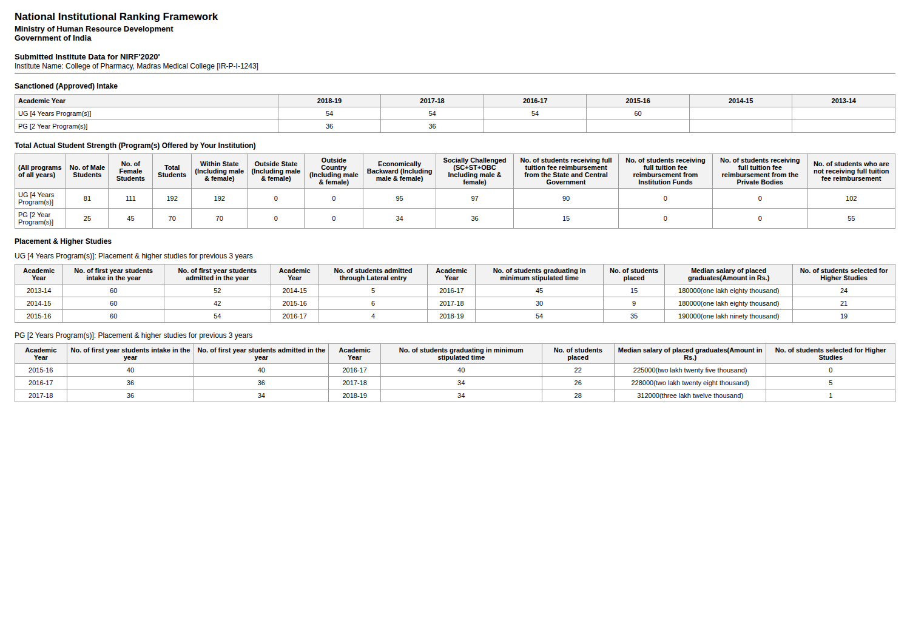National Institutional Ranking Framework
Ministry of Human Resource Development
Government of India
Submitted Institute Data for NIRF'2020'
Institute Name: College of Pharmacy, Madras Medical College [IR-P-I-1243]
Sanctioned (Approved) Intake
| Academic Year | 2018-19 | 2017-18 | 2016-17 | 2015-16 | 2014-15 | 2013-14 |
| --- | --- | --- | --- | --- | --- | --- |
| UG [4 Years Program(s)] | 54 | 54 | 54 | 60 | | |
| PG [2 Year Program(s)] | 36 | 36 | | | | |
Total Actual Student Strength (Program(s) Offered by Your Institution)
| (All programs of all years) | No. of Male Students | No. of Female Students | Total Students | Within State (Including male & female) | Outside State (Including male & female) | Outside Country (Including male & female) | Economically Backward (Including male & female) | Socially Challenged (SC+ST+OBC Including male & female) | No. of students receiving full tuition fee reimbursement from the State and Central Government | No. of students receiving full tuition fee reimbursement from Institution Funds | No. of students receiving full tuition fee reimbursement from the Private Bodies | No. of students who are not receiving full tuition fee reimbursement |
| --- | --- | --- | --- | --- | --- | --- | --- | --- | --- | --- | --- | --- |
| UG [4 Years Program(s)] | 81 | 111 | 192 | 192 | 0 | 0 | 95 | 97 | 90 | 0 | 0 | 102 |
| PG [2 Year Program(s)] | 25 | 45 | 70 | 70 | 0 | 0 | 34 | 36 | 15 | 0 | 0 | 55 |
Placement & Higher Studies
UG [4 Years Program(s)]: Placement & higher studies for previous 3 years
| Academic Year | No. of first year students intake in the year | No. of first year students admitted in the year | Academic Year | No. of students admitted through Lateral entry | Academic Year | No. of students graduating in minimum stipulated time | No. of students placed | Median salary of placed graduates(Amount in Rs.) | No. of students selected for Higher Studies |
| --- | --- | --- | --- | --- | --- | --- | --- | --- | --- |
| 2013-14 | 60 | 52 | 2014-15 | 5 | 2016-17 | 45 | 15 | 180000(one lakh eighty thousand) | 24 |
| 2014-15 | 60 | 42 | 2015-16 | 6 | 2017-18 | 30 | 9 | 180000(one lakh eighty thousand) | 21 |
| 2015-16 | 60 | 54 | 2016-17 | 4 | 2018-19 | 54 | 35 | 190000(one lakh ninety thousand) | 19 |
PG [2 Years Program(s)]: Placement & higher studies for previous 3 years
| Academic Year | No. of first year students intake in the year | No. of first year students admitted in the year | Academic Year | No. of students graduating in minimum stipulated time | No. of students placed | Median salary of placed graduates(Amount in Rs.) | No. of students selected for Higher Studies |
| --- | --- | --- | --- | --- | --- | --- | --- |
| 2015-16 | 40 | 40 | 2016-17 | 40 | 22 | 225000(two lakh twenty five thousand) | 0 |
| 2016-17 | 36 | 36 | 2017-18 | 34 | 26 | 228000(two lakh twenty eight thousand) | 5 |
| 2017-18 | 36 | 34 | 2018-19 | 34 | 28 | 312000(three lakh twelve thousand) | 1 |